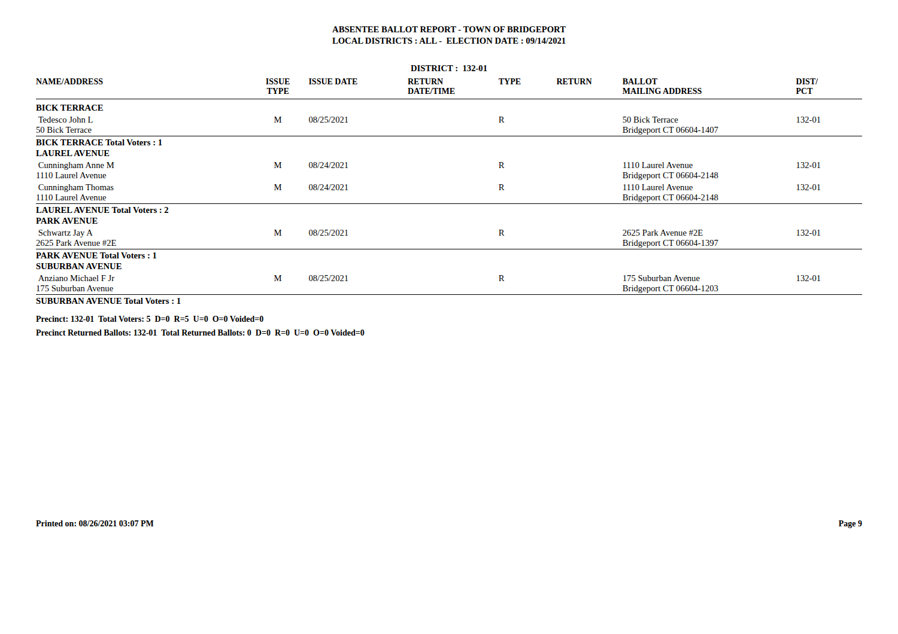ABSENTEE BALLOT REPORT - TOWN OF BRIDGEPORT
LOCAL DISTRICTS : ALL - ELECTION DATE : 09/14/2021
DISTRICT : 132-01
| NAME/ADDRESS | ISSUE TYPE | ISSUE DATE | RETURN DATE/TIME | TYPE | RETURN | BALLOT MAILING ADDRESS | DIST/ PCT |
| --- | --- | --- | --- | --- | --- | --- | --- |
| BICK TERRACE |
| Tedesco John L 50 Bick Terrace | M | 08/25/2021 | | R | | 50 Bick Terrace Bridgeport CT 06604-1407 | 132-01 |
| BICK TERRACE Total Voters : 1 |
| LAUREL AVENUE |
| Cunningham Anne M 1110 Laurel Avenue | M | 08/24/2021 | | R | | 1110 Laurel Avenue Bridgeport CT 06604-2148 | 132-01 |
| Cunningham Thomas 1110 Laurel Avenue | M | 08/24/2021 | | R | | 1110 Laurel Avenue Bridgeport CT 06604-2148 | 132-01 |
| LAUREL AVENUE Total Voters : 2 |
| PARK AVENUE |
| Schwartz Jay A 2625 Park Avenue #2E | M | 08/25/2021 | | R | | 2625 Park Avenue #2E Bridgeport CT 06604-1397 | 132-01 |
| PARK AVENUE Total Voters : 1 |
| SUBURBAN AVENUE |
| Anziano Michael F Jr 175 Suburban Avenue | M | 08/25/2021 | | R | | 175 Suburban Avenue Bridgeport CT 06604-1203 | 132-01 |
| SUBURBAN AVENUE Total Voters : 1 |
Precinct: 132-01 Total Voters: 5 D=0 R=5 U=0 O=0 Voided=0
Precinct Returned Ballots: 132-01 Total Returned Ballots: 0 D=0 R=0 U=0 O=0 Voided=0
Printed on: 08/26/2021 03:07 PM Page 9